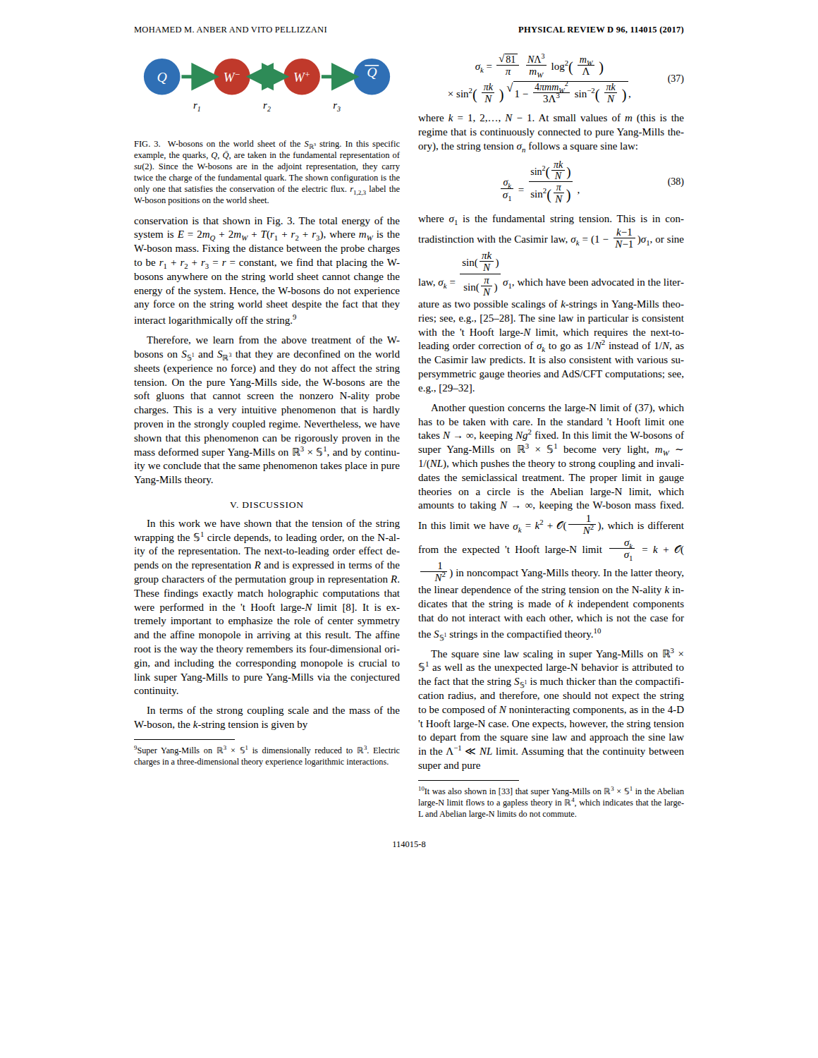Mohamed M. Anber and Vito Pellizzani
PHYSICAL REVIEW D 96, 114015 (2017)
Q W− W+ Q r1 r2 r3
FIG. 3. W-bosons on the world sheet of the Sℝ3 string. In this specific example, the quarks, Q, Q̄, are taken in the fundamental representation of su(2). Since the W-bosons are in the adjoint representation, they carry twice the charge of the fundamental quark. The shown configuration is the only one that satisfies the conservation of the electric flux. r1,2,3 label the W-boson positions on the world sheet.
conservation is that shown in Fig. 3. The total energy of the system is E = 2mQ + 2mW + T(r1 + r2 + r3), where mW is the W-boson mass. Fixing the distance between the probe charges to be r1 + r2 + r3 = r = constant, we find that placing the W-bosons anywhere on the string world sheet cannot change the energy of the system. Hence, the W-bosons do not experience any force on the string world sheet despite the fact that they interact logarithmically off the string.9
Therefore, we learn from the above treatment of the W-bosons on S𝕊1 and Sℝ3 that they are deconfined on the world sheets (experience no force) and they do not affect the string tension. On the pure Yang-Mills side, the W-bosons are the soft gluons that cannot screen the nonzero N-ality probe charges. This is a very intuitive phenomenon that is hardly proven in the strongly coupled regime. Nevertheless, we have shown that this phenomenon can be rigorously proven in the mass deformed super Yang-Mills on ℝ3 × 𝕊1, and by continuity we conclude that the same phenomenon takes place in pure Yang-Mills theory.
V. Discussion
In this work we have shown that the tension of the string wrapping the 𝕊1 circle depends, to leading order, on the N-ality of the representation. The next-to-leading order effect depends on the representation R and is expressed in terms of the group characters of the permutation group in representation R. These findings exactly match holographic computations that were performed in the 't Hooft large-N limit [8]. It is extremely important to emphasize the role of center symmetry and the affine monopole in arriving at this result. The affine root is the way the theory remembers its four-dimensional origin, and including the corresponding monopole is crucial to link super Yang-Mills to pure Yang-Mills via the conjectured continuity.
In terms of the strong coupling scale and the mass of the W-boson, the k-string tension is given by
9 Super Yang-Mills on ℝ3 × 𝕊1 is dimensionally reduced to ℝ3. Electric charges in a three-dimensional theory experience logarithmic interactions.
σk = 81 π NΛ3 mW log2( mW Λ )
× sin2( πk N ) 1 − 4πmmW2 3Λ3 sin−2( πk N ) ,
(37)
where k = 1, 2,…, N − 1. At small values of m (this is the regime that is continuously connected to pure Yang-Mills theory), the string tension σn follows a square sine law:
σk σ1 = sin2(πk N) sin2(πN) ,
(38)
where σ1 is the fundamental string tension. This is in contradistinction with the Casimir law, σk = (1 − k−1 N−1)σ1, or sine law, σk = sin(πk N) sin(πN) σ1, which have been advocated in the literature as two possible scalings of k-strings in Yang-Mills theories; see, e.g., [25–28]. The sine law in particular is consistent with the 't Hooft large-N limit, which requires the next-to-leading order correction of σk to go as 1/N2 instead of 1/N, as the Casimir law predicts. It is also consistent with various supersymmetric gauge theories and AdS/CFT computations; see, e.g., [29–32].
Another question concerns the large-N limit of (37), which has to be taken with care. In the standard 't Hooft limit one takes N → ∞, keeping Ng2 fixed. In this limit the W-bosons of super Yang-Mills on ℝ3 × 𝕊1 become very light, mW ∼ 1/(NL), which pushes the theory to strong coupling and invalidates the semiclassical treatment. The proper limit in gauge theories on a circle is the Abelian large-N limit, which amounts to taking N → ∞, keeping the W-boson mass fixed. In this limit we have σk = k2 + 𝒪(1 N2), which is different from the expected 't Hooft large-N limit σk σ1 = k + 𝒪(1 N2) in noncompact Yang-Mills theory. In the latter theory, the linear dependence of the string tension on the N-ality k indicates that the string is made of k independent components that do not interact with each other, which is not the case for the S𝕊1 strings in the compactified theory.10
The square sine law scaling in super Yang-Mills on ℝ3 × 𝕊1 as well as the unexpected large-N behavior is attributed to the fact that the string S𝕊1 is much thicker than the compactification radius, and therefore, one should not expect the string to be composed of N noninteracting components, as in the 4-D 't Hooft large-N case. One expects, however, the string tension to depart from the square sine law and approach the sine law in the Λ−1 ≪ NL limit. Assuming that the continuity between super and pure
10 It was also shown in [33] that super Yang-Mills on ℝ3 × 𝕊1 in the Abelian large-N limit flows to a gapless theory in ℝ4, which indicates that the large-L and Abelian large-N limits do not commute.
114015-8